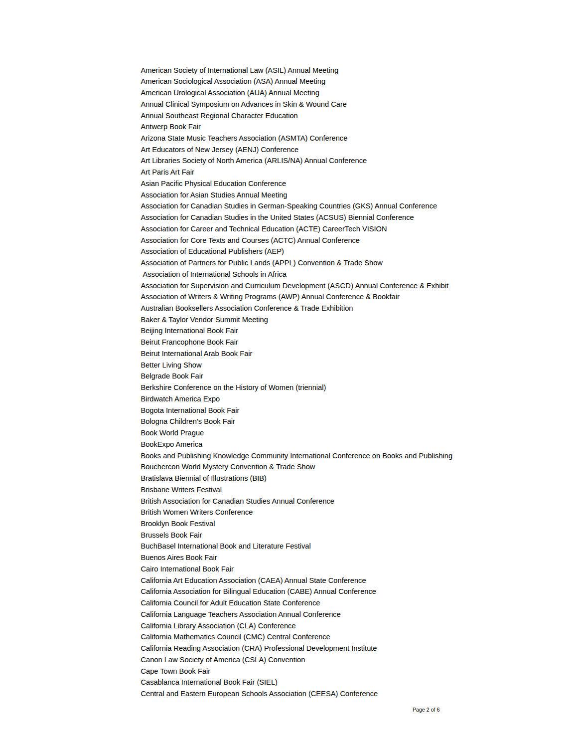American Society of International Law (ASIL) Annual Meeting
American Sociological Association (ASA) Annual Meeting
American Urological Association (AUA) Annual Meeting
Annual Clinical Symposium on Advances in Skin & Wound Care
Annual Southeast Regional Character Education
Antwerp Book Fair
Arizona State Music Teachers Association (ASMTA) Conference
Art Educators of New Jersey (AENJ) Conference
Art Libraries Society of North America (ARLIS/NA) Annual Conference
Art Paris Art Fair
Asian Pacific Physical Education Conference
Association for Asian Studies Annual Meeting
Association for Canadian Studies in German-Speaking Countries (GKS) Annual Conference
Association for Canadian Studies in the United States (ACSUS) Biennial Conference
Association for Career and Technical Education (ACTE) CareerTech VISION
Association for Core Texts and Courses (ACTC) Annual Conference
Association of Educational Publishers (AEP)
Association of Partners for Public Lands (APPL) Convention & Trade Show
Association of International Schools in Africa
Association for Supervision and Curriculum Development (ASCD) Annual Conference & Exhibit
Association of Writers & Writing Programs (AWP) Annual Conference & Bookfair
Australian Booksellers Association Conference & Trade Exhibition
Baker & Taylor Vendor Summit Meeting
Beijing International Book Fair
Beirut Francophone Book Fair
Beirut International Arab Book Fair
Better Living Show
Belgrade Book Fair
Berkshire Conference on the History of Women (triennial)
Birdwatch America Expo
Bogota International Book Fair
Bologna Children’s Book Fair
Book World Prague
BookExpo America
Books and Publishing Knowledge Community International Conference on Books and Publishing
Bouchercon World Mystery Convention & Trade Show
Bratislava Biennial of Illustrations (BIB)
Brisbane Writers Festival
British Association for Canadian Studies Annual Conference
British Women Writers Conference
Brooklyn Book Festival
Brussels Book Fair
BuchBasel International Book and Literature Festival
Buenos Aires Book Fair
Cairo International Book Fair
California Art Education Association (CAEA) Annual State Conference
California Association for Bilingual Education (CABE) Annual Conference
California Council for Adult Education State Conference
California Language Teachers Association Annual Conference
California Library Association (CLA) Conference
California Mathematics Council (CMC) Central Conference
California Reading Association (CRA) Professional Development Institute
Canon Law Society of America (CSLA) Convention
Cape Town Book Fair
Casablanca International Book Fair (SIEL)
Central and Eastern European Schools Association (CEESA) Conference
Page 2 of 6